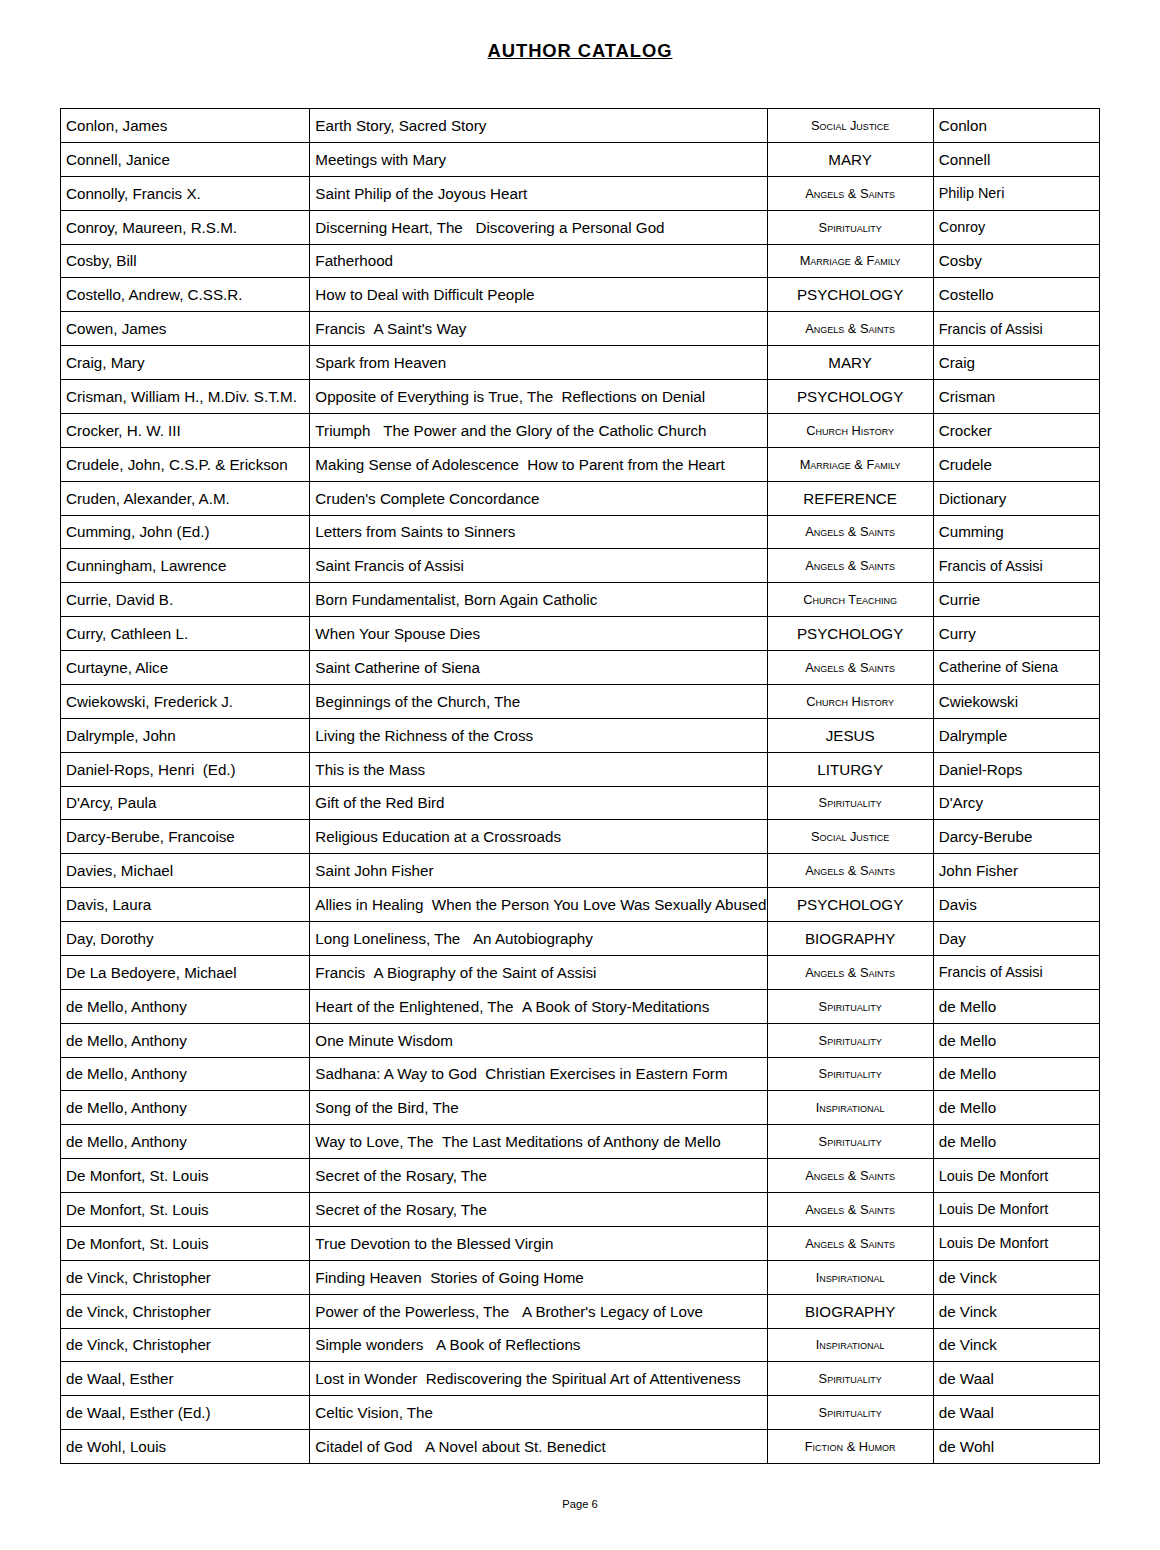AUTHOR CATALOG
| Conlon, James | Earth Story, Sacred Story | Social Justice | Conlon |
| Connell, Janice | Meetings with Mary | Mary | Connell |
| Connolly, Francis X. | Saint Philip of the Joyous Heart | Angels & Saints | Philip Neri |
| Conroy, Maureen, R.S.M. | Discerning Heart, The Discovering a Personal God | Spirituality | Conroy |
| Cosby, Bill | Fatherhood | Marriage & Family | Cosby |
| Costello, Andrew, C.SS.R. | How to Deal with Difficult People | Psychology | Costello |
| Cowen, James | Francis A Saint's Way | Angels & Saints | Francis of Assisi |
| Craig, Mary | Spark from Heaven | Mary | Craig |
| Crisman, William H., M.Div. S.T.M. | Opposite of Everything is True, The Reflections on Denial | Psychology | Crisman |
| Crocker, H. W. III | Triumph The Power and the Glory of the Catholic Church | Church History | Crocker |
| Crudele, John, C.S.P. & Erickson | Making Sense of Adolescence How to Parent from the Heart | Marriage & Family | Crudele |
| Cruden, Alexander, A.M. | Cruden's Complete Concordance | Reference | Dictionary |
| Cumming, John (Ed.) | Letters from Saints to Sinners | Angels & Saints | Cumming |
| Cunningham, Lawrence | Saint Francis of Assisi | Angels & Saints | Francis of Assisi |
| Currie, David B. | Born Fundamentalist, Born Again Catholic | Church Teaching | Currie |
| Curry, Cathleen L. | When Your Spouse Dies | Psychology | Curry |
| Curtayne, Alice | Saint Catherine of Siena | Angels & Saints | Catherine of Siena |
| Cwiekowski, Frederick J. | Beginnings of the Church, The | Church History | Cwiekowski |
| Dalrymple, John | Living the Richness of the Cross | Jesus | Dalrymple |
| Daniel-Rops, Henri (Ed.) | This is the Mass | Liturgy | Daniel-Rops |
| D'Arcy, Paula | Gift of the Red Bird | Spirituality | D'Arcy |
| Darcy-Berube, Francoise | Religious Education at a Crossroads | Social Justice | Darcy-Berube |
| Davies, Michael | Saint John Fisher | Angels & Saints | John Fisher |
| Davis, Laura | Allies in Healing When the Person You Love Was Sexually Abused | Psychology | Davis |
| Day, Dorothy | Long Loneliness, The An Autobiography | Biography | Day |
| De La Bedoyere, Michael | Francis A Biography of the Saint of Assisi | Angels & Saints | Francis of Assisi |
| de Mello, Anthony | Heart of the Enlightened, The A Book of Story-Meditations | Spirituality | de Mello |
| de Mello, Anthony | One Minute Wisdom | Spirituality | de Mello |
| de Mello, Anthony | Sadhana: A Way to God Christian Exercises in Eastern Form | Spirituality | de Mello |
| de Mello, Anthony | Song of the Bird, The | Inspirational | de Mello |
| de Mello, Anthony | Way to Love, The The Last Meditations of Anthony de Mello | Spirituality | de Mello |
| De Monfort, St. Louis | Secret of the Rosary, The | Angels & Saints | Louis De Monfort |
| De Monfort, St. Louis | Secret of the Rosary, The | Angels & Saints | Louis De Monfort |
| De Monfort, St. Louis | True Devotion to the Blessed Virgin | Angels & Saints | Louis De Monfort |
| de Vinck, Christopher | Finding Heaven Stories of Going Home | Inspirational | de Vinck |
| de Vinck, Christopher | Power of the Powerless, The A Brother's Legacy of Love | Biography | de Vinck |
| de Vinck, Christopher | Simple wonders A Book of Reflections | Inspirational | de Vinck |
| de Waal, Esther | Lost in Wonder Rediscovering the Spiritual Art of Attentiveness | Spirituality | de Waal |
| de Waal, Esther (Ed.) | Celtic Vision, The | Spirituality | de Waal |
| de Wohl, Louis | Citadel of God A Novel about St. Benedict | Fiction & Humor | de Wohl |
Page 6